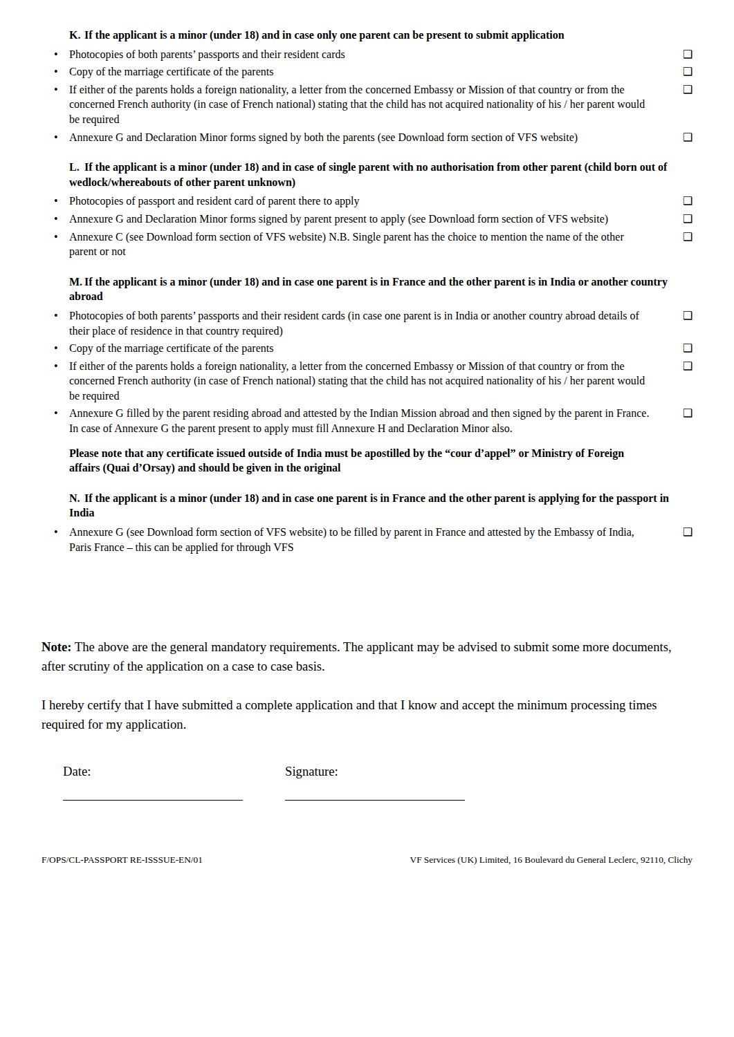K. If the applicant is a minor (under 18) and in case only one parent can be present to submit application
Photocopies of both parents’ passports and their resident cards❑
Copy of the marriage certificate of the parents❑
If either of the parents holds a foreign nationality, a letter from the concerned Embassy or Mission of that country or from the concerned French authority (in case of French national) stating that the child has not acquired nationality of his / her parent would be required❑
Annexure G and Declaration Minor forms signed by both the parents (see Download form section of VFS website)❑
L. If the applicant is a minor (under 18) and in case of single parent with no authorisation from other parent (child born out of wedlock/whereabouts of other parent unknown)
Photocopies of passport and resident card of parent there to apply❑
Annexure G and Declaration Minor forms signed by parent present to apply (see Download form section of VFS website)❑
Annexure C (see Download form section of VFS website) N.B. Single parent has the choice to mention the name of the other parent or not❑
M. If the applicant is a minor (under 18) and in case one parent is in France and the other parent is in India or another country abroad
Photocopies of both parents’ passports and their resident cards (in case one parent is in India or another country abroad details of their place of residence in that country required)❑
Copy of the marriage certificate of the parents❑
If either of the parents holds a foreign nationality, a letter from the concerned Embassy or Mission of that country or from the concerned French authority (in case of French national) stating that the child has not acquired nationality of his / her parent would be required❑
Annexure G filled by the parent residing abroad and attested by the Indian Mission abroad and then signed by the parent in France. In case of Annexure G the parent present to apply must fill Annexure H and Declaration Minor also.❑
Please note that any certificate issued outside of India must be apostilled by the “cour d’appel” or Ministry of Foreign affairs (Quai d’Orsay) and should be given in the original
N. If the applicant is a minor (under 18) and in case one parent is in France and the other parent is applying for the passport in India
Annexure G (see Download form section of VFS website) to be filled by parent in France and attested by the Embassy of India, Paris France – this can be applied for through VFS❑
Note: The above are the general mandatory requirements. The applicant may be advised to submit some more documents, after scrutiny of the application on a case to case basis.
I hereby certify that I have submitted a complete application and that I know and accept the minimum processing times required for my application.
| Date: | Signature: |
F/OPS/CL-PASSPORT RE-ISSSUE-EN/01
VF Services (UK) Limited, 16 Boulevard du General Leclerc, 92110, Clichy